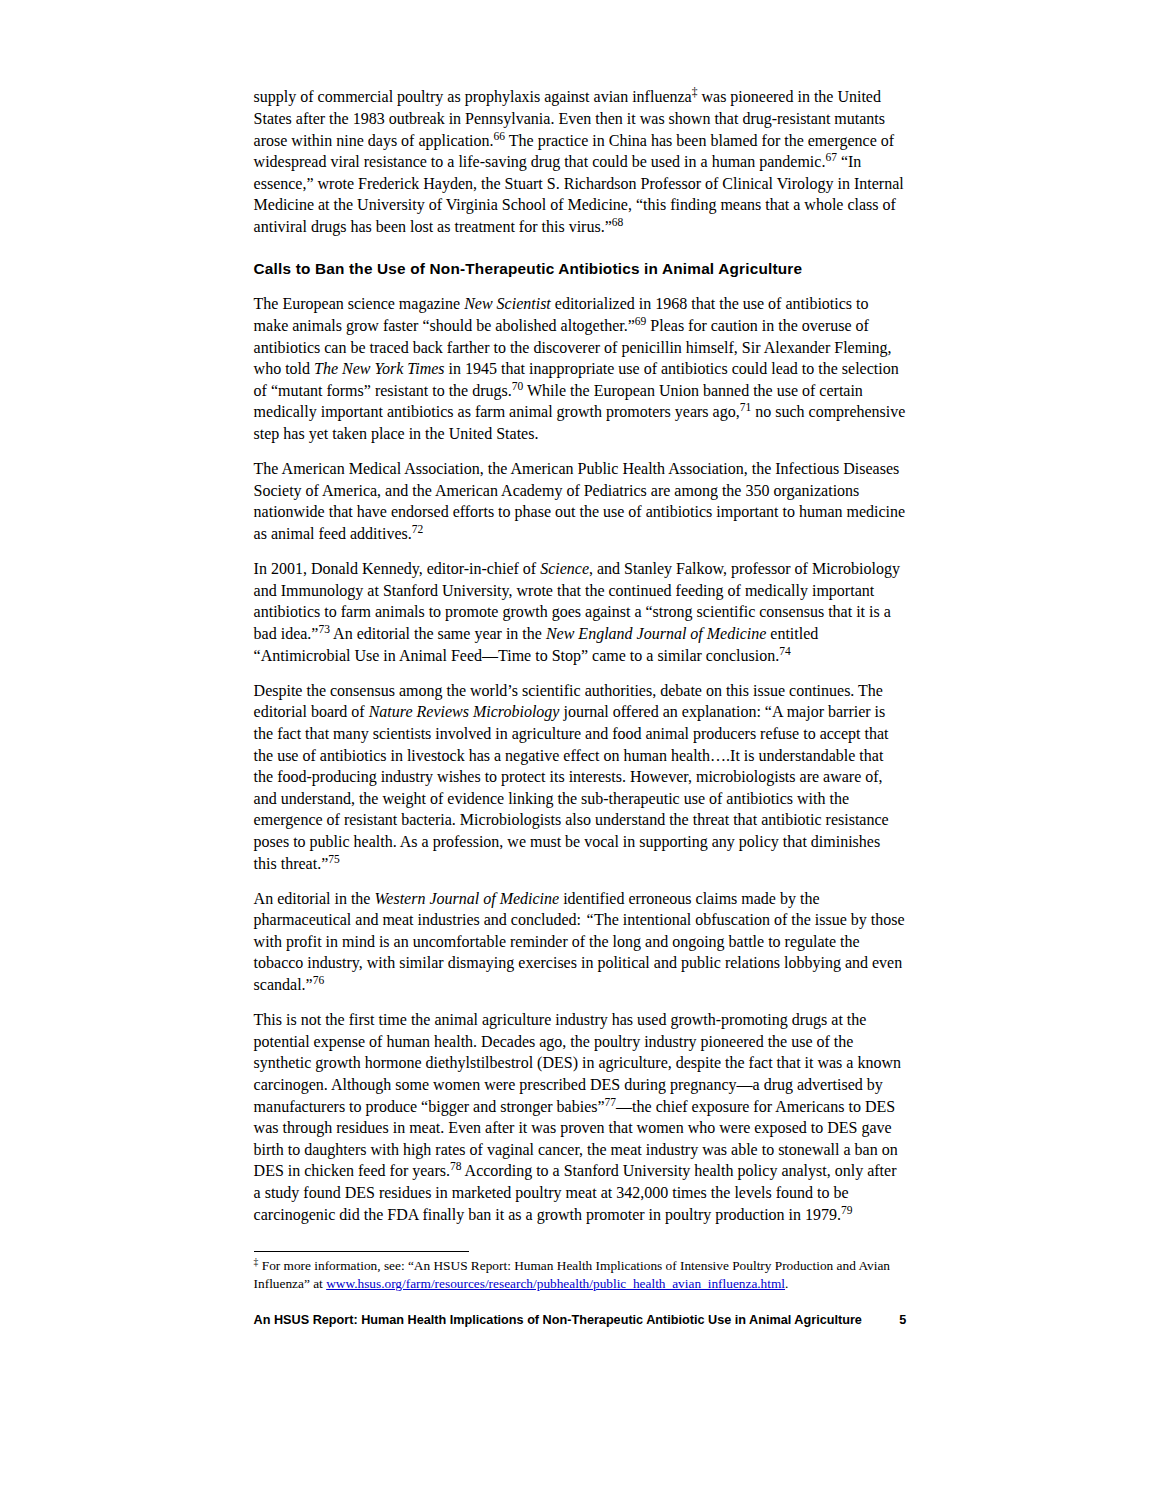supply of commercial poultry as prophylaxis against avian influenza‡ was pioneered in the United States after the 1983 outbreak in Pennsylvania. Even then it was shown that drug-resistant mutants arose within nine days of application.66 The practice in China has been blamed for the emergence of widespread viral resistance to a life-saving drug that could be used in a human pandemic.67 “In essence,” wrote Frederick Hayden, the Stuart S. Richardson Professor of Clinical Virology in Internal Medicine at the University of Virginia School of Medicine, “this finding means that a whole class of antiviral drugs has been lost as treatment for this virus.”68
Calls to Ban the Use of Non-Therapeutic Antibiotics in Animal Agriculture
The European science magazine New Scientist editorialized in 1968 that the use of antibiotics to make animals grow faster “should be abolished altogether.”69 Pleas for caution in the overuse of antibiotics can be traced back farther to the discoverer of penicillin himself, Sir Alexander Fleming, who told The New York Times in 1945 that inappropriate use of antibiotics could lead to the selection of “mutant forms” resistant to the drugs.70 While the European Union banned the use of certain medically important antibiotics as farm animal growth promoters years ago,71 no such comprehensive step has yet taken place in the United States.
The American Medical Association, the American Public Health Association, the Infectious Diseases Society of America, and the American Academy of Pediatrics are among the 350 organizations nationwide that have endorsed efforts to phase out the use of antibiotics important to human medicine as animal feed additives.72
In 2001, Donald Kennedy, editor-in-chief of Science, and Stanley Falkow, professor of Microbiology and Immunology at Stanford University, wrote that the continued feeding of medically important antibiotics to farm animals to promote growth goes against a “strong scientific consensus that it is a bad idea.”73 An editorial the same year in the New England Journal of Medicine entitled “Antimicrobial Use in Animal Feed—Time to Stop” came to a similar conclusion.74
Despite the consensus among the world’s scientific authorities, debate on this issue continues. The editorial board of Nature Reviews Microbiology journal offered an explanation: “A major barrier is the fact that many scientists involved in agriculture and food animal producers refuse to accept that the use of antibiotics in livestock has a negative effect on human health….It is understandable that the food-producing industry wishes to protect its interests. However, microbiologists are aware of, and understand, the weight of evidence linking the sub-therapeutic use of antibiotics with the emergence of resistant bacteria. Microbiologists also understand the threat that antibiotic resistance poses to public health. As a profession, we must be vocal in supporting any policy that diminishes this threat.”75
An editorial in the Western Journal of Medicine identified erroneous claims made by the pharmaceutical and meat industries and concluded: “The intentional obfuscation of the issue by those with profit in mind is an uncomfortable reminder of the long and ongoing battle to regulate the tobacco industry, with similar dismaying exercises in political and public relations lobbying and even scandal.”76
This is not the first time the animal agriculture industry has used growth-promoting drugs at the potential expense of human health. Decades ago, the poultry industry pioneered the use of the synthetic growth hormone diethylstilbestrol (DES) in agriculture, despite the fact that it was a known carcinogen. Although some women were prescribed DES during pregnancy—a drug advertised by manufacturers to produce “bigger and stronger babies”77—the chief exposure for Americans to DES was through residues in meat. Even after it was proven that women who were exposed to DES gave birth to daughters with high rates of vaginal cancer, the meat industry was able to stonewall a ban on DES in chicken feed for years.78 According to a Stanford University health policy analyst, only after a study found DES residues in marketed poultry meat at 342,000 times the levels found to be carcinogenic did the FDA finally ban it as a growth promoter in poultry production in 1979.79
‡ For more information, see: “An HSUS Report: Human Health Implications of Intensive Poultry Production and Avian Influenza” at www.hsus.org/farm/resources/research/pubhealth/public_health_avian_influenza.html.
An HSUS Report: Human Health Implications of Non-Therapeutic Antibiotic Use in Animal Agriculture 5